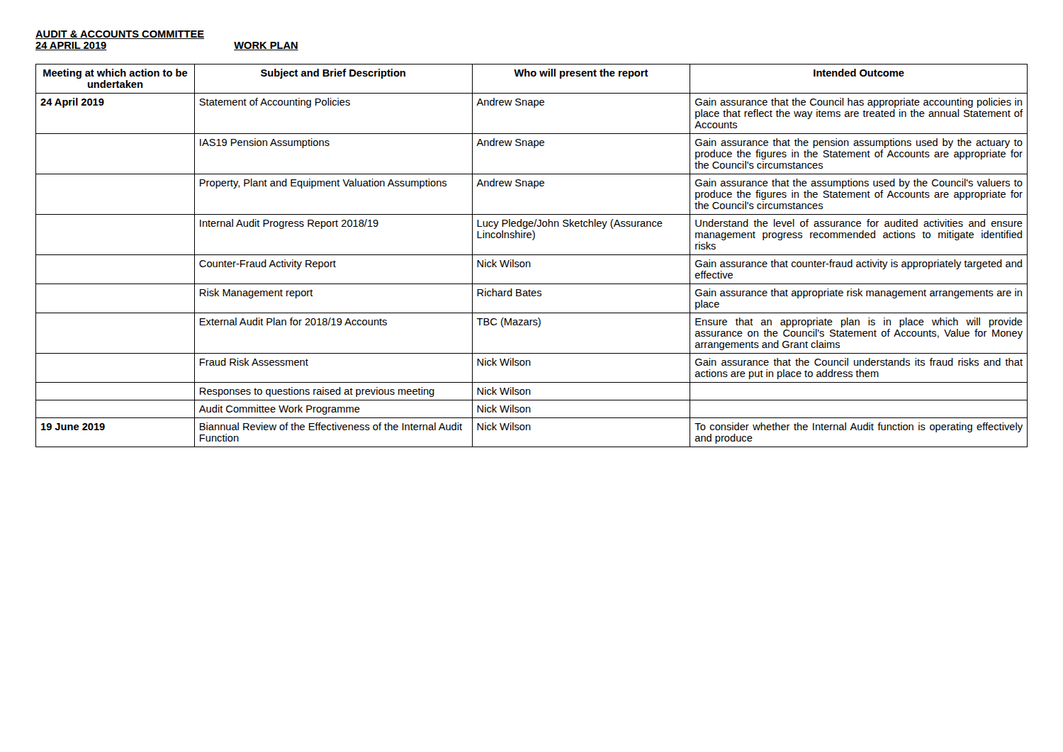AUDIT & ACCOUNTS COMMITTEE
24 APRIL 2019 WORK PLAN
| Meeting at which action to be undertaken | Subject and Brief Description | Who will present the report | Intended Outcome |
| --- | --- | --- | --- |
| 24 April 2019 | Statement of Accounting Policies | Andrew Snape | Gain assurance that the Council has appropriate accounting policies in place that reflect the way items are treated in the annual Statement of Accounts |
| | IAS19 Pension Assumptions | Andrew Snape | Gain assurance that the pension assumptions used by the actuary to produce the figures in the Statement of Accounts are appropriate for the Council's circumstances |
| | Property, Plant and Equipment Valuation Assumptions | Andrew Snape | Gain assurance that the assumptions used by the Council's valuers to produce the figures in the Statement of Accounts are appropriate for the Council's circumstances |
| | Internal Audit Progress Report 2018/19 | Lucy Pledge/John Sketchley (Assurance Lincolnshire) | Understand the level of assurance for audited activities and ensure management progress recommended actions to mitigate identified risks |
| | Counter-Fraud Activity Report | Nick Wilson | Gain assurance that counter-fraud activity is appropriately targeted and effective |
| | Risk Management report | Richard Bates | Gain assurance that appropriate risk management arrangements are in place |
| | External Audit Plan for 2018/19 Accounts | TBC (Mazars) | Ensure that an appropriate plan is in place which will provide assurance on the Council's Statement of Accounts, Value for Money arrangements and Grant claims |
| | Fraud Risk Assessment | Nick Wilson | Gain assurance that the Council understands its fraud risks and that actions are put in place to address them |
| | Responses to questions raised at previous meeting | Nick Wilson | |
| | Audit Committee Work Programme | Nick Wilson | |
| 19 June 2019 | Biannual Review of the Effectiveness of the Internal Audit Function | Nick Wilson | To consider whether the Internal Audit function is operating effectively and produce |